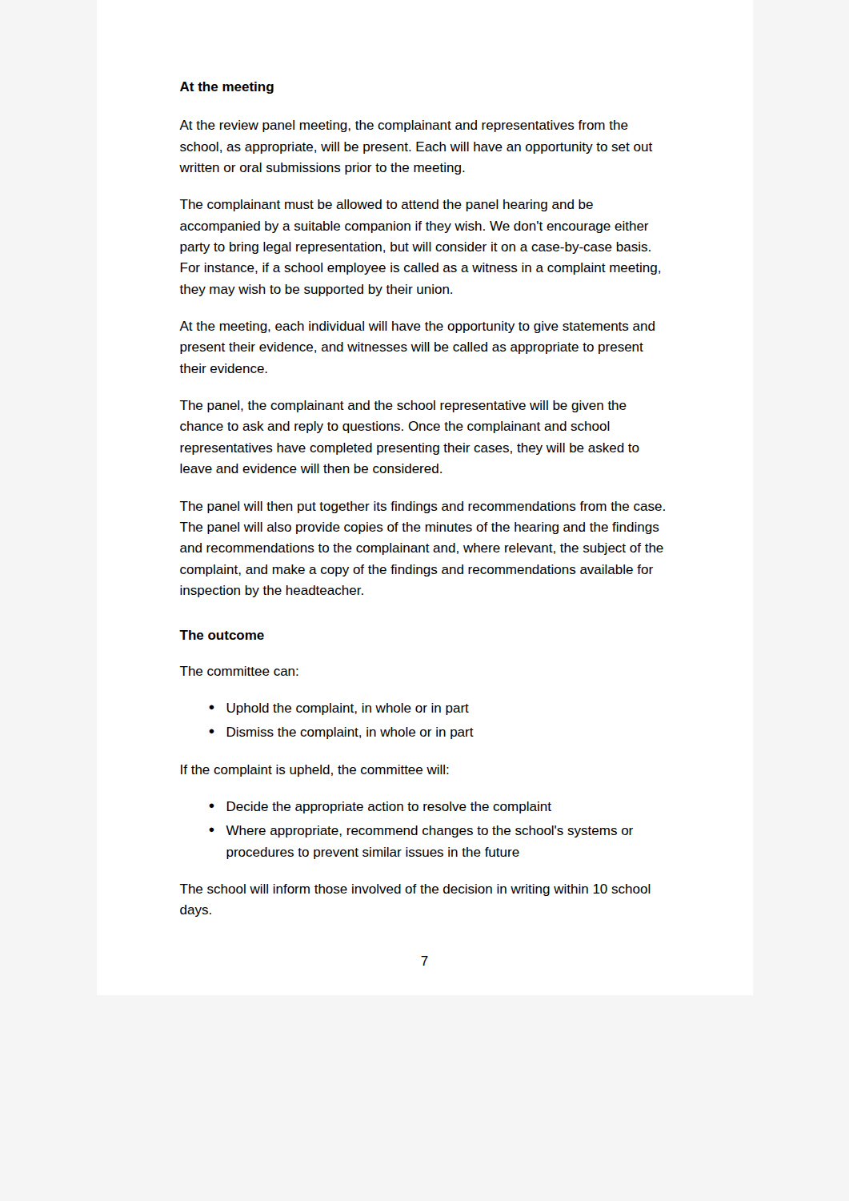At the meeting
At the review panel meeting, the complainant and representatives from the school, as appropriate, will be present. Each will have an opportunity to set out written or oral submissions prior to the meeting.
The complainant must be allowed to attend the panel hearing and be accompanied by a suitable companion if they wish. We don't encourage either party to bring legal representation, but will consider it on a case-by-case basis. For instance, if a school employee is called as a witness in a complaint meeting, they may wish to be supported by their union.
At the meeting, each individual will have the opportunity to give statements and present their evidence, and witnesses will be called as appropriate to present their evidence.
The panel, the complainant and the school representative will be given the chance to ask and reply to questions. Once the complainant and school representatives have completed presenting their cases, they will be asked to leave and evidence will then be considered.
The panel will then put together its findings and recommendations from the case. The panel will also provide copies of the minutes of the hearing and the findings and recommendations to the complainant and, where relevant, the subject of the complaint, and make a copy of the findings and recommendations available for inspection by the headteacher.
The outcome
The committee can:
Uphold the complaint, in whole or in part
Dismiss the complaint, in whole or in part
If the complaint is upheld, the committee will:
Decide the appropriate action to resolve the complaint
Where appropriate, recommend changes to the school's systems or procedures to prevent similar issues in the future
The school will inform those involved of the decision in writing within 10 school days.
7